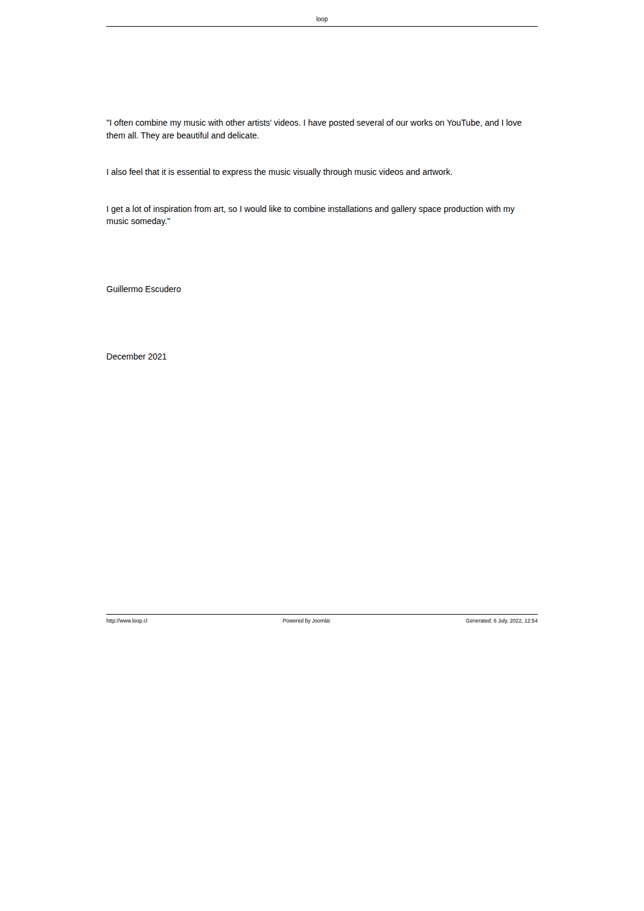loop
"I often combine my music with other artists' videos. I have posted several of our works on YouTube, and I love them all. They are beautiful and delicate.
I also feel that it is essential to express the music visually through music videos and artwork.
I get a lot of inspiration from art, so I would like to combine installations and gallery space production with my music someday."
Guillermo Escudero
December 2021
http://www.loop.cl
Powered by Joomla!
Generated: 6 July, 2022, 12:54